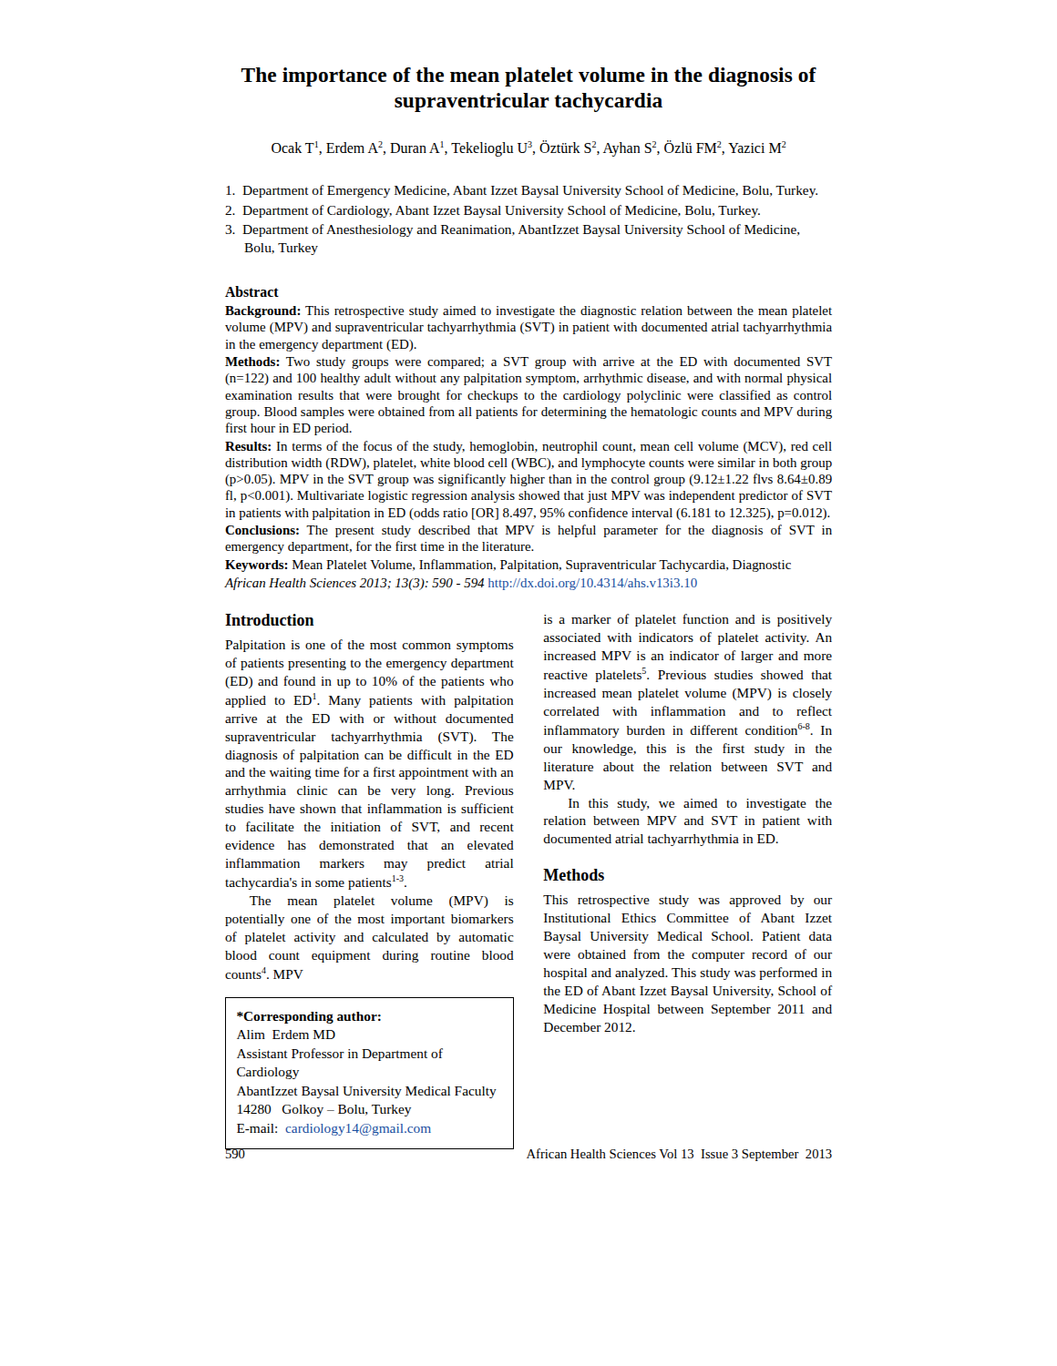The importance of the mean platelet volume in the diagnosis of
supraventricular tachycardia
Ocak T1, Erdem A2, Duran A1, Tekelioglu U3, Öztürk S2, Ayhan S2, Özlü FM2, Yazici M2
1. Department of Emergency Medicine, Abant Izzet Baysal University School of Medicine, Bolu, Turkey.
2. Department of Cardiology, Abant Izzet Baysal University School of Medicine, Bolu, Turkey.
3. Department of Anesthesiology and Reanimation, AbantIzzet Baysal University School of Medicine, Bolu, Turkey
Abstract
Background: This retrospective study aimed to investigate the diagnostic relation between the mean platelet volume (MPV) and supraventricular tachyarrhythmia (SVT) in patient with documented atrial tachyarrhythmia in the emergency department (ED).
Methods: Two study groups were compared; a SVT group with arrive at the ED with documented SVT (n=122) and 100 healthy adult without any palpitation symptom, arrhythmic disease, and with normal physical examination results that were brought for checkups to the cardiology polyclinic were classified as control group. Blood samples were obtained from all patients for determining the hematologic counts and MPV during first hour in ED period.
Results: In terms of the focus of the study, hemoglobin, neutrophil count, mean cell volume (MCV), red cell distribution width (RDW), platelet, white blood cell (WBC), and lymphocyte counts were similar in both group (p>0.05). MPV in the SVT group was significantly higher than in the control group (9.12±1.22 flvs 8.64±0.89 fl, p<0.001). Multivariate logistic regression analysis showed that just MPV was independent predictor of SVT in patients with palpitation in ED (odds ratio [OR] 8.497, 95% confidence interval (6.181 to 12.325), p=0.012).
Conclusions: The present study described that MPV is helpful parameter for the diagnosis of SVT in emergency department, for the first time in the literature.
Keywords: Mean Platelet Volume, Inflammation, Palpitation, Supraventricular Tachycardia, Diagnostic
African Health Sciences 2013; 13(3): 590 - 594 http://dx.doi.org/10.4314/ahs.v13i3.10
Introduction
Palpitation is one of the most common symptoms of patients presenting to the emergency department (ED) and found in up to 10% of the patients who applied to ED1. Many patients with palpitation arrive at the ED with or without documented supraventricular tachyarrhythmia (SVT). The diagnosis of palpitation can be difficult in the ED and the waiting time for a first appointment with an arrhythmia clinic can be very long. Previous studies have shown that inflammation is sufficient to facilitate the initiation of SVT, and recent evidence has demonstrated that an elevated inflammation markers may predict atrial tachycardia's in some patients1-3.
The mean platelet volume (MPV) is potentially one of the most important biomarkers of platelet activity and calculated by automatic blood count equipment during routine blood counts4. MPV
*Corresponding author:
Alim Erdem MD
Assistant Professor in Department of Cardiology
AbantIzzet Baysal University Medical Faculty
14280 Golkoy – Bolu, Turkey
E-mail: cardiology14@gmail.com
is a marker of platelet function and is positively associated with indicators of platelet activity. An increased MPV is an indicator of larger and more reactive platelets5. Previous studies showed that increased mean platelet volume (MPV) is closely correlated with inflammation and to reflect inflammatory burden in different condition6-8. In our knowledge, this is the first study in the literature about the relation between SVT and MPV.
In this study, we aimed to investigate the relation between MPV and SVT in patient with documented atrial tachyarrhythmia in ED.
Methods
This retrospective study was approved by our Institutional Ethics Committee of Abant Izzet Baysal University Medical School. Patient data were obtained from the computer record of our hospital and analyzed. This study was performed in the ED of Abant Izzet Baysal University, School of Medicine Hospital between September 2011 and December 2012.
590
African Health Sciences Vol 13 Issue 3 September 2013